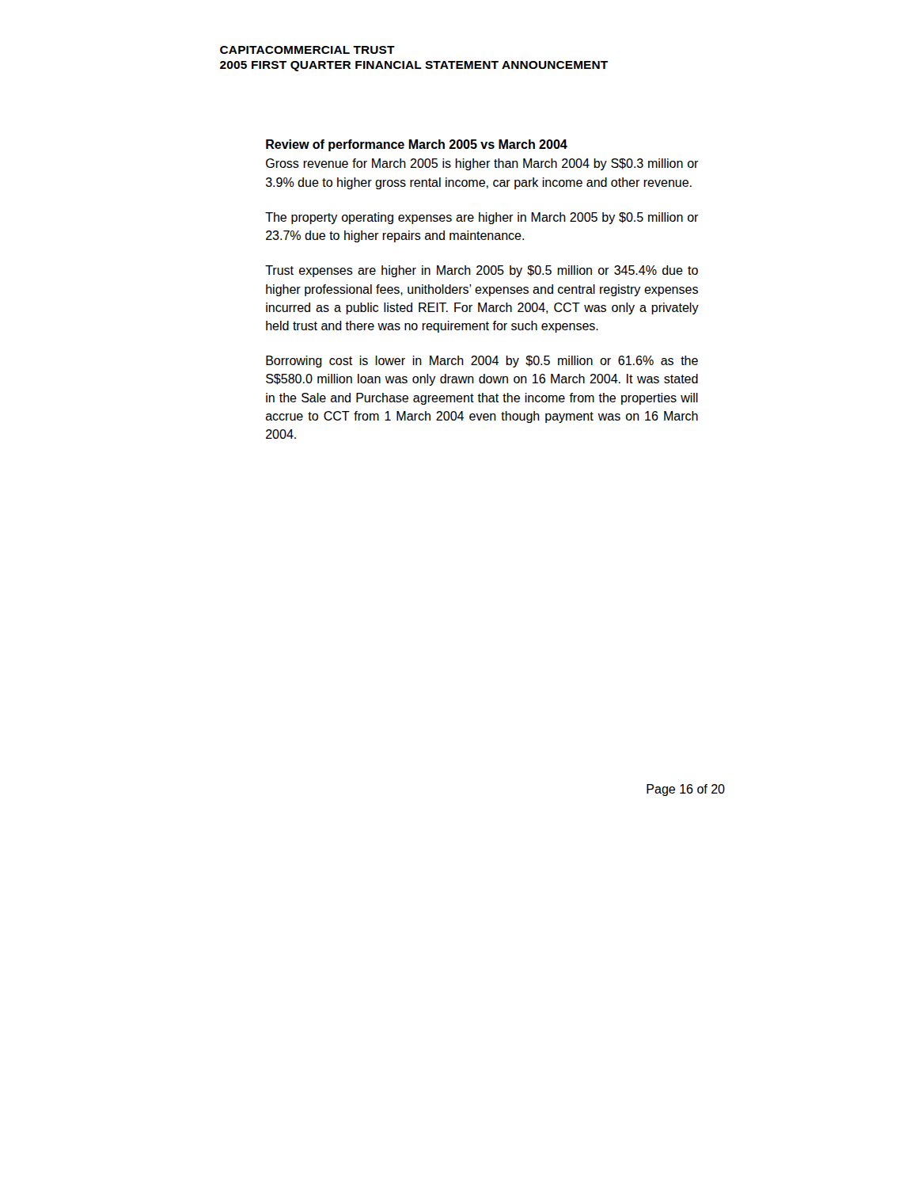CAPITACOMMERCIAL TRUST
2005 FIRST QUARTER FINANCIAL STATEMENT ANNOUNCEMENT
Review of performance March 2005 vs March 2004
Gross revenue for March 2005 is higher than March 2004 by S$0.3 million or 3.9% due to higher gross rental income, car park income and other revenue.
The property operating expenses are higher in March 2005 by $0.5 million or 23.7% due to higher repairs and maintenance.
Trust expenses are higher in March 2005 by $0.5 million or 345.4% due to higher professional fees, unitholders’ expenses and central registry expenses incurred as a public listed REIT. For March 2004, CCT was only a privately held trust and there was no requirement for such expenses.
Borrowing cost is lower in March 2004 by $0.5 million or 61.6% as the S$580.0 million loan was only drawn down on 16 March 2004. It was stated in the Sale and Purchase agreement that the income from the properties will accrue to CCT from 1 March 2004 even though payment was on 16 March 2004.
Page 16 of 20